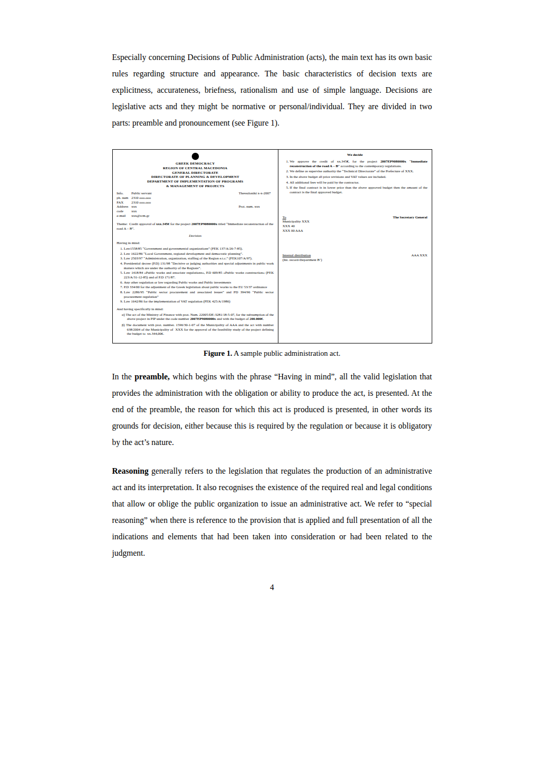Especially concerning Decisions of Public Administration (acts), the main text has its own basic rules regarding structure and appearance. The basic characteristics of decision texts are explicitness, accurateness, briefness, rationalism and use of simple language. Decisions are legislative acts and they might be normative or personal/individual. They are divided in two parts: preamble and pronouncement (see Figure 1).
GREEK DEMOCRACY
REGION OF CENTRAL MACEDONIA
GENERAL DIRECTORATE
DIRECTORATE OF PLANNING & DEVELOPMENT
DEPARTMENT OF IMPLEMENTATION OF PROGRAMS
& MANAGEMENT OF PROJECTS
| Info. | Public servant |
| ph. num | 2310 ooo.ooo |
| FAX | 2310 ooo.ooo |
| Address | xxx |
| code | xxx |
| e-mail | xxx@rcm.gr |
| Thessaloniki x-x-2007 |
| Prot. num. xxx |
Theme: Credit approval of xxx.345€ for the project 2007EP9080000x titled “Immediate reconstruction of the road A – B”.
Decision
Having in mind:
Law1558/85 “Government and governmental organizations” (FEK 137/A/26-7-85).
Law 1622/86 “Local Government, regional development and democratic planning”.
Law 2503/97 “Administration, organization, staffing of the Region e.t.c.” (FEK107/A/97).
Presidential decree (P.D) 131/98 “Decisive or judging authorities and special adjustments in public work matters which are under the authority of the Regions”.
Law 1418/84 «Public works and associate regulations», P.D 609/85 «Public works construction» (FEK 223/A/31-12-85) and of P.D 171/87.
Any other regulation or law regarding Public works and Public investments
P.D 334/00 for the adjustment of the Greek legislation about public works to the EU 53/37 ordinance
Law 2286/95 “Public sector procurement and associated issues” and PD 394/96 “Public sector procurement regulation”
Law 1642/86 for the implementation of VAT regulation (FEK 425/A/1986)
And having specifically in mind:
α) The act of the Ministry of Finance with prot. Num. 22005/DE-3281/18-5-07, for the subsumption of the above project in PIP under the code number 2007EP9080000x and with the budget of 200.000€.
β) The document with prot. number. 1596/30-1-07 of the Municipality of AAA and the act with number 638/2004 of the Municipality of XXX for the approval of the feasibility study of the project defining the budget to xx.344,00€.
We decide
We approve the credit of xx.345€, for the project 2007EP9080000x “Immediate reconstruction of the road A – B” according to the contemporary regulations.
We define as supervise authority the “Technical Directorate” of the Prefecture of XXX.
In the above budget all price revisions and VAT values are included.
All additional fees will be paid by the contractor.
If the final contract is in lower price than the above approved budget then the amount of the contract is the final approved budget.
To
Municipality XXX
XXX 40
XXX 00 AAA
The Secretary General
Internal distribution
(Int. record-Department B’)
AAA XXX
Figure 1. A sample public administration act.
In the preamble, which begins with the phrase “Having in mind”, all the valid legislation that provides the administration with the obligation or ability to produce the act, is presented. At the end of the preamble, the reason for which this act is produced is presented, in other words its grounds for decision, either because this is required by the regulation or because it is obligatory by the act’s nature.
Reasoning generally refers to the legislation that regulates the production of an administrative act and its interpretation. It also recognises the existence of the required real and legal conditions that allow or oblige the public organization to issue an administrative act. We refer to “special reasoning” when there is reference to the provision that is applied and full presentation of all the indications and elements that had been taken into consideration or had been related to the judgment.
4